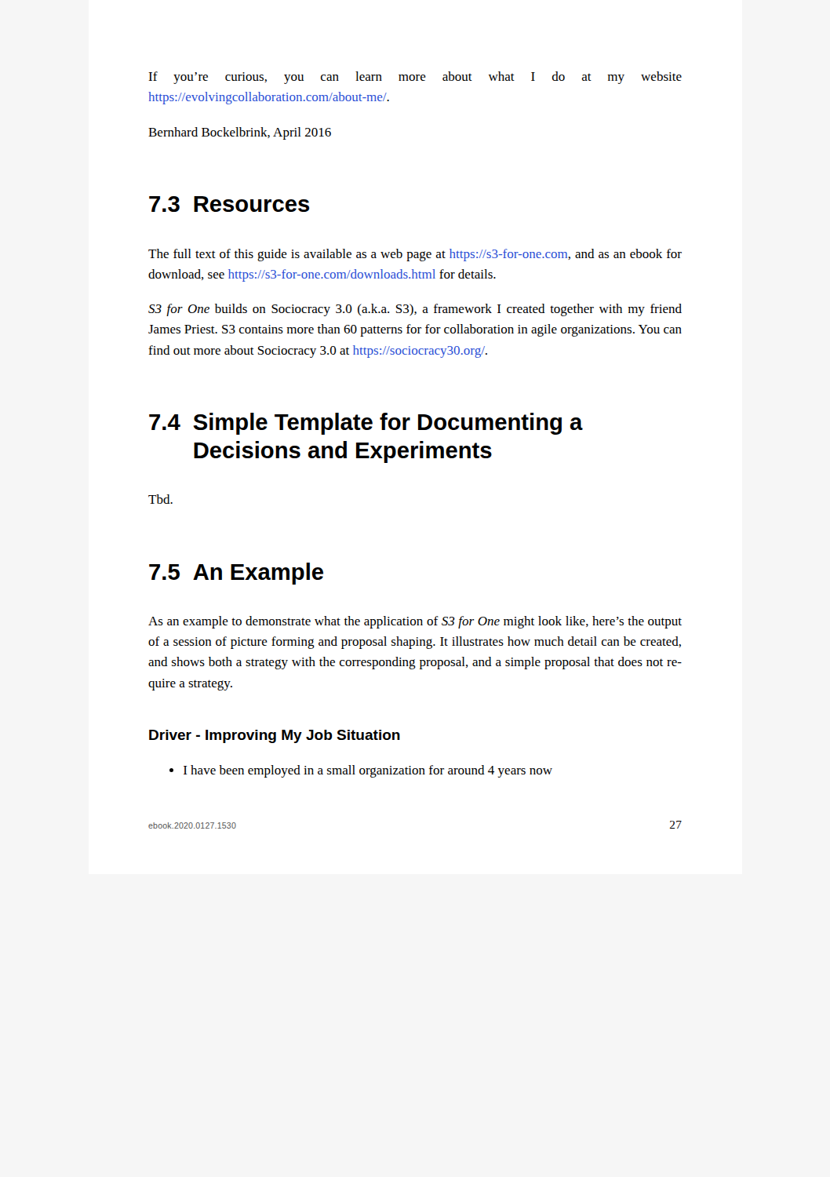If you’re curious, you can learn more about what I do at my website https://evolvingcollaboration.com/about-me/.
Bernhard Bockelbrink, April 2016
7.3 Resources
The full text of this guide is available as a web page at https://s3-for-one.com, and as an ebook for download, see https://s3-for-one.com/downloads.html for details.
S3 for One builds on Sociocracy 3.0 (a.k.a. S3), a framework I created together with my friend James Priest. S3 contains more than 60 patterns for for collaboration in agile organizations. You can find out more about Sociocracy 3.0 at https://sociocracy30.org/.
7.4 Simple Template for Documenting a Decisions and Experiments
Tbd.
7.5 An Example
As an example to demonstrate what the application of S3 for One might look like, here’s the output of a session of picture forming and proposal shaping. It illustrates how much detail can be created, and shows both a strategy with the corresponding proposal, and a simple proposal that does not require a strategy.
Driver - Improving My Job Situation
I have been employed in a small organization for around 4 years now
ebook.2020.0127.1530 27